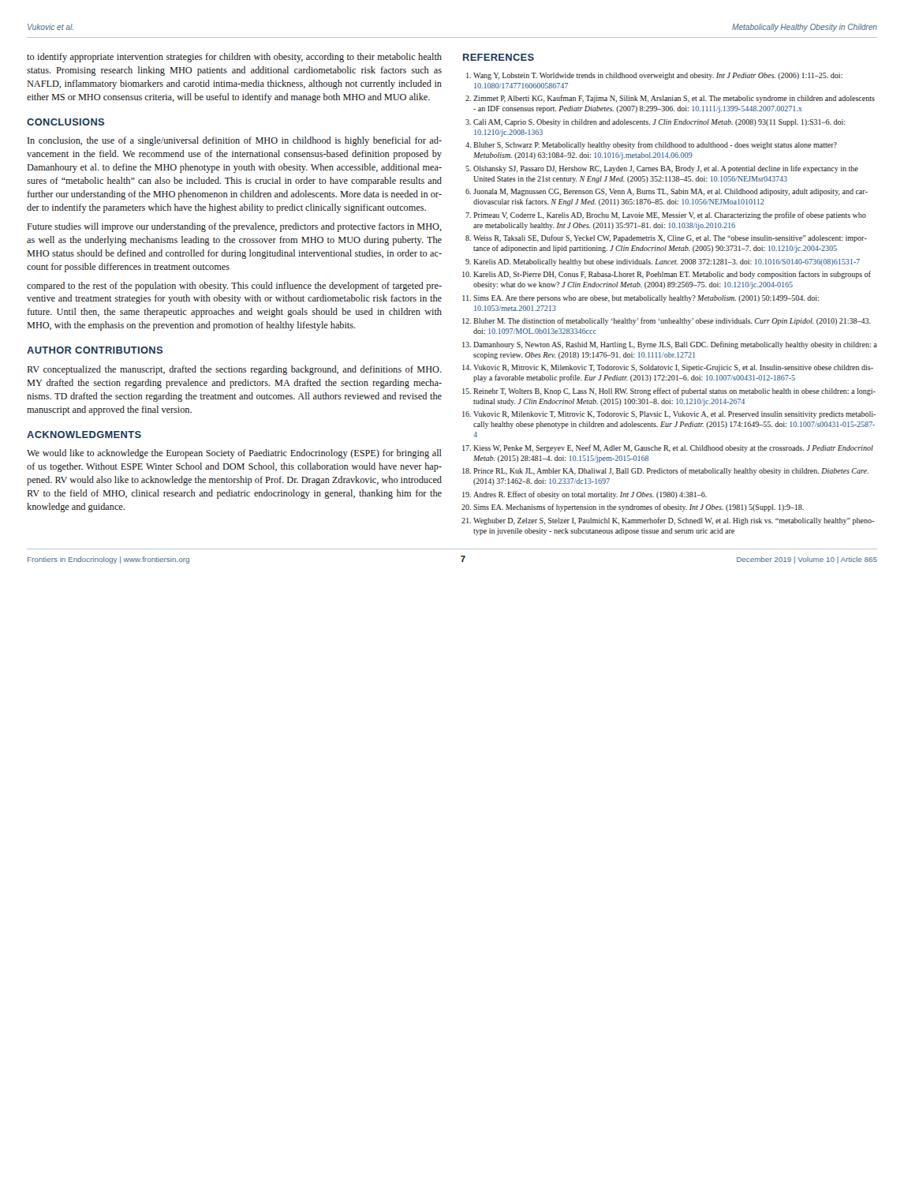Vukovic et al.
Metabolically Healthy Obesity in Children
to identify appropriate intervention strategies for children with obesity, according to their metabolic health status. Promising research linking MHO patients and additional cardiometabolic risk factors such as NAFLD, inflammatory biomarkers and carotid intima-media thickness, although not currently included in either MS or MHO consensus criteria, will be useful to identify and manage both MHO and MUO alike.
CONCLUSIONS
In conclusion, the use of a single/universal definition of MHO in childhood is highly beneficial for advancement in the field. We recommend use of the international consensus-based definition proposed by Damanhoury et al. to define the MHO phenotype in youth with obesity. When accessible, additional measures of “metabolic health” can also be included. This is crucial in order to have comparable results and further our understanding of the MHO phenomenon in children and adolescents. More data is needed in order to indentify the parameters which have the highest ability to predict clinically significant outcomes.
Future studies will improve our understanding of the prevalence, predictors and protective factors in MHO, as well as the underlying mechanisms leading to the crossover from MHO to MUO during puberty. The MHO status should be defined and controlled for during longitudinal interventional studies, in order to account for possible differences in treatment outcomes
compared to the rest of the population with obesity. This could influence the development of targeted preventive and treatment strategies for youth with obesity with or without cardiometabolic risk factors in the future. Until then, the same therapeutic approaches and weight goals should be used in children with MHO, with the emphasis on the prevention and promotion of healthy lifestyle habits.
AUTHOR CONTRIBUTIONS
RV conceptualized the manuscript, drafted the sections regarding background, and definitions of MHO. MY drafted the section regarding prevalence and predictors. MA drafted the section regarding mechanisms. TD drafted the section regarding the treatment and outcomes. All authors reviewed and revised the manuscript and approved the final version.
ACKNOWLEDGMENTS
We would like to acknowledge the European Society of Paediatric Endocrinology (ESPE) for bringing all of us together. Without ESPE Winter School and DOM School, this collaboration would have never happened. RV would also like to acknowledge the mentorship of Prof. Dr. Dragan Zdravkovic, who introduced RV to the field of MHO, clinical research and pediatric endocrinology in general, thanking him for the knowledge and guidance.
REFERENCES
Wang Y, Lobstein T. Worldwide trends in childhood overweight and obesity. Int J Pediatr Obes. (2006) 1:11–25. doi: 10.1080/17477160600586747
Zimmet P, Alberti KG, Kaufman F, Tajima N, Silink M, Arslanian S, et al. The metabolic syndrome in children and adolescents - an IDF consensus report. Pediatr Diabetes. (2007) 8:299–306. doi: 10.1111/j.1399-5448.2007.00271.x
Cali AM, Caprio S. Obesity in children and adolescents. J Clin Endocrinol Metab. (2008) 93(11 Suppl. 1):S31–6. doi: 10.1210/jc.2008-1363
Bluher S, Schwarz P. Metabolically healthy obesity from childhood to adulthood - does weight status alone matter? Metabolism. (2014) 63:1084–92. doi: 10.1016/j.metabol.2014.06.009
Olshansky SJ, Passaro DJ, Hershow RC, Layden J, Carnes BA, Brody J, et al. A potential decline in life expectancy in the United States in the 21st century. N Engl J Med. (2005) 352:1138–45. doi: 10.1056/NEJMsr043743
Juonala M, Magnussen CG, Berenson GS, Venn A, Burns TL, Sabin MA, et al. Childhood adiposity, adult adiposity, and cardiovascular risk factors. N Engl J Med. (2011) 365:1876–85. doi: 10.1056/NEJMoa1010112
Primeau V, Coderre L, Karelis AD, Brochu M, Lavoie ME, Messier V, et al. Characterizing the profile of obese patients who are metabolically healthy. Int J Obes. (2011) 35:971–81. doi: 10.1038/ijo.2010.216
Weiss R, Taksali SE, Dufour S, Yeckel CW, Papademetris X, Cline G, et al. The “obese insulin-sensitive” adolescent: importance of adiponectin and lipid partitioning. J Clin Endocrinol Metab. (2005) 90:3731–7. doi: 10.1210/jc.2004-2305
Karelis AD. Metabolically healthy but obese individuals. Lancet. 2008 372:1281–3. doi: 10.1016/S0140-6736(08)61531-7
Karelis AD, St-Pierre DH, Conus F, Rabasa-Lhoret R, Poehlman ET. Metabolic and body composition factors in subgroups of obesity: what do we know? J Clin Endocrinol Metab. (2004) 89:2569–75. doi: 10.1210/jc.2004-0165
Sims EA. Are there persons who are obese, but metabolically healthy? Metabolism. (2001) 50:1499–504. doi: 10.1053/meta.2001.27213
Bluher M. The distinction of metabolically ‘healthy’ from ‘unhealthy’ obese individuals. Curr Opin Lipidol. (2010) 21:38–43. doi: 10.1097/MOL.0b013e3283346ccc
Damanhoury S, Newton AS, Rashid M, Hartling L, Byrne JLS, Ball GDC. Defining metabolically healthy obesity in children: a scoping review. Obes Rev. (2018) 19:1476–91. doi: 10.1111/obr.12721
Vukovic R, Mitrovic K, Milenkovic T, Todorovic S, Soldatovic I, Sipetic-Grujicic S, et al. Insulin-sensitive obese children display a favorable metabolic profile. Eur J Pediatr. (2013) 172:201–6. doi: 10.1007/s00431-012-1867-5
Reinehr T, Wolters B, Knop C, Lass N, Holl RW. Strong effect of pubertal status on metabolic health in obese children: a longitudinal study. J Clin Endocrinol Metab. (2015) 100:301–8. doi: 10.1210/jc.2014-2674
Vukovic R, Milenkovic T, Mitrovic K, Todorovic S, Plavsic L, Vukovic A, et al. Preserved insulin sensitivity predicts metabolically healthy obese phenotype in children and adolescents. Eur J Pediatr. (2015) 174:1649–55. doi: 10.1007/s00431-015-2587-4
Kiess W, Penke M, Sergeyev E, Neef M, Adler M, Gausche R, et al. Childhood obesity at the crossroads. J Pediatr Endocrinol Metab. (2015) 28:481–4. doi: 10.1515/jpem-2015-0168
Prince RL, Kuk JL, Ambler KA, Dhaliwal J, Ball GD. Predictors of metabolically healthy obesity in children. Diabetes Care. (2014) 37:1462–8. doi: 10.2337/dc13-1697
Andres R. Effect of obesity on total mortality. Int J Obes. (1980) 4:381–6.
Sims EA. Mechanisms of hypertension in the syndromes of obesity. Int J Obes. (1981) 5(Suppl. 1):9–18.
Weghuber D, Zelzer S, Stelzer I, Paulmichl K, Kammerhofer D, Schnedl W, et al. High risk vs. “metabolically healthy” phenotype in juvenile obesity - neck subcutaneous adipose tissue and serum uric acid are
Frontiers in Endocrinology | www.frontiersin.org
7
December 2019 | Volume 10 | Article 865